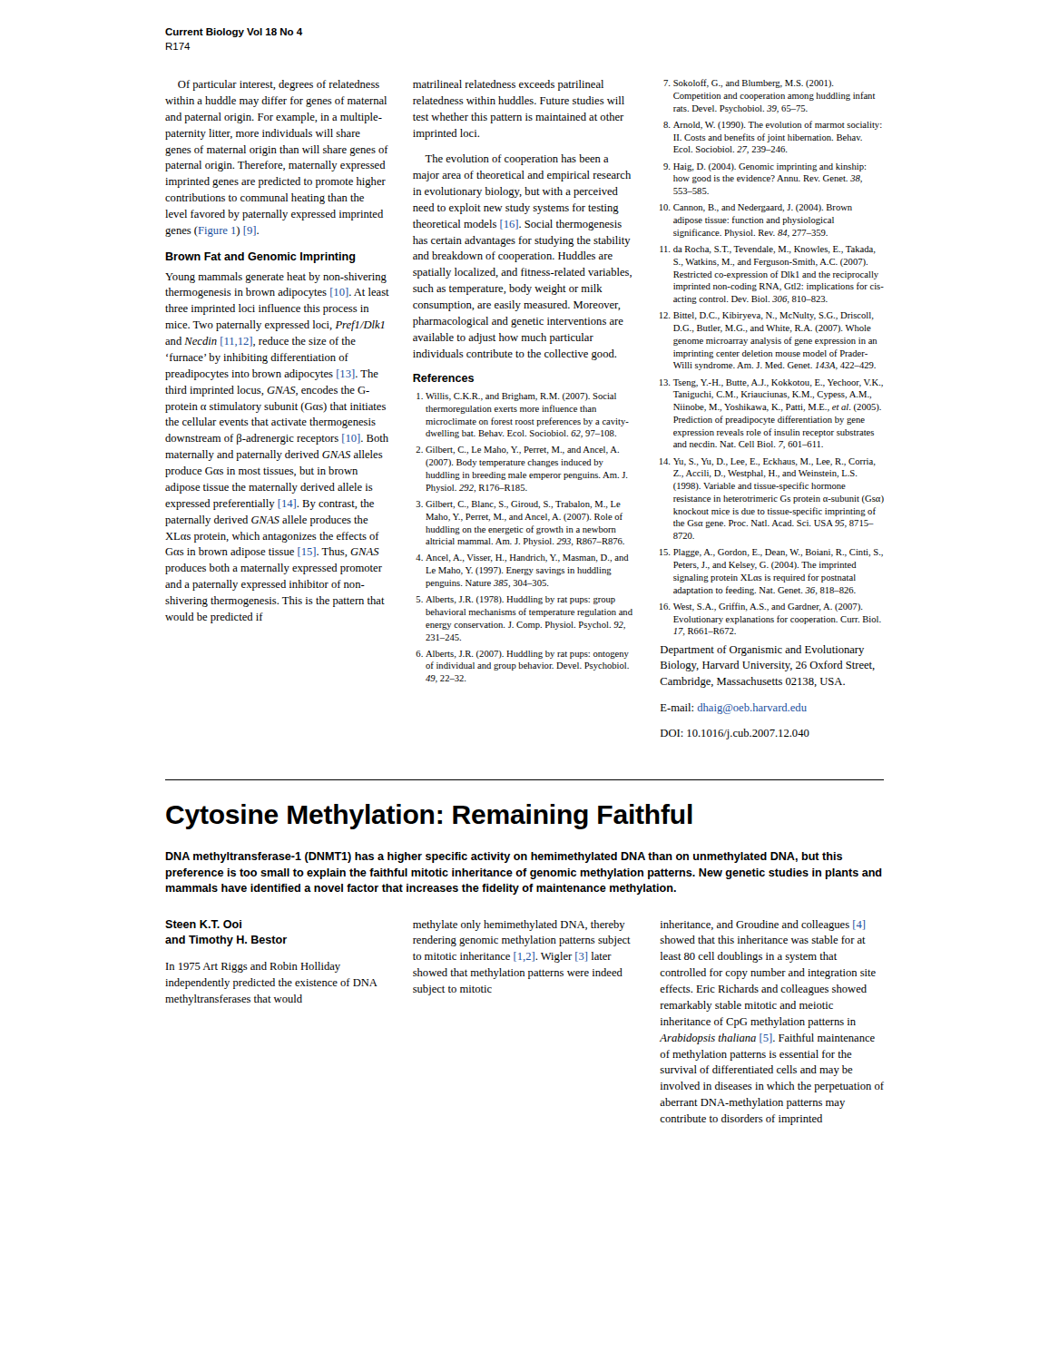Current Biology Vol 18 No 4
R174
Of particular interest, degrees of relatedness within a huddle may differ for genes of maternal and paternal origin. For example, in a multiple-paternity litter, more individuals will share genes of maternal origin than will share genes of paternal origin. Therefore, maternally expressed imprinted genes are predicted to promote higher contributions to communal heating than the level favored by paternally expressed imprinted genes (Figure 1) [9].
Brown Fat and Genomic Imprinting
Young mammals generate heat by non-shivering thermogenesis in brown adipocytes [10]. At least three imprinted loci influence this process in mice. Two paternally expressed loci, Pref1/Dlk1 and Necdin [11,12], reduce the size of the ‘furnace’ by inhibiting differentiation of preadipocytes into brown adipocytes [13]. The third imprinted locus, GNAS, encodes the G-protein α stimulatory subunit (Gαs) that initiates the cellular events that activate thermogenesis downstream of β-adrenergic receptors [10]. Both maternally and paternally derived GNAS alleles produce Gαs in most tissues, but in brown adipose tissue the maternally derived allele is expressed preferentially [14]. By contrast, the paternally derived GNAS allele produces the XLαs protein, which antagonizes the effects of Gαs in brown adipose tissue [15]. Thus, GNAS produces both a maternally expressed promoter and a paternally expressed inhibitor of non-shivering thermogenesis. This is the pattern that would be predicted if
matrilineal relatedness exceeds patrilineal relatedness within huddles. Future studies will test whether this pattern is maintained at other imprinted loci.
The evolution of cooperation has been a major area of theoretical and empirical research in evolutionary biology, but with a perceived need to exploit new study systems for testing theoretical models [16]. Social thermogenesis has certain advantages for studying the stability and breakdown of cooperation. Huddles are spatially localized, and fitness-related variables, such as temperature, body weight or milk consumption, are easily measured. Moreover, pharmacological and genetic interventions are available to adjust how much particular individuals contribute to the collective good.
References
Willis, C.K.R., and Brigham, R.M. (2007). Social thermoregulation exerts more influence than microclimate on forest roost preferences by a cavity-dwelling bat. Behav. Ecol. Sociobiol. 62, 97–108.
Gilbert, C., Le Maho, Y., Perret, M., and Ancel, A. (2007). Body temperature changes induced by huddling in breeding male emperor penguins. Am. J. Physiol. 292, R176–R185.
Gilbert, C., Blanc, S., Giroud, S., Trabalon, M., Le Maho, Y., Perret, M., and Ancel, A. (2007). Role of huddling on the energetic of growth in a newborn altricial mammal. Am. J. Physiol. 293, R867–R876.
Ancel, A., Visser, H., Handrich, Y., Masman, D., and Le Maho, Y. (1997). Energy savings in huddling penguins. Nature 385, 304–305.
Alberts, J.R. (1978). Huddling by rat pups: group behavioral mechanisms of temperature regulation and energy conservation. J. Comp. Physiol. Psychol. 92, 231–245.
Alberts, J.R. (2007). Huddling by rat pups: ontogeny of individual and group behavior. Devel. Psychobiol. 49, 22–32.
Sokoloff, G., and Blumberg, M.S. (2001). Competition and cooperation among huddling infant rats. Devel. Psychobiol. 39, 65–75.
Arnold, W. (1990). The evolution of marmot sociality: II. Costs and benefits of joint hibernation. Behav. Ecol. Sociobiol. 27, 239–246.
Haig, D. (2004). Genomic imprinting and kinship: how good is the evidence? Annu. Rev. Genet. 38, 553–585.
Cannon, B., and Nedergaard, J. (2004). Brown adipose tissue: function and physiological significance. Physiol. Rev. 84, 277–359.
da Rocha, S.T., Tevendale, M., Knowles, E., Takada, S., Watkins, M., and Ferguson-Smith, A.C. (2007). Restricted co-expression of Dlk1 and the reciprocally imprinted non-coding RNA, Gtl2: implications for cis-acting control. Dev. Biol. 306, 810–823.
Bittel, D.C., Kibiryeva, N., McNulty, S.G., Driscoll, D.G., Butler, M.G., and White, R.A. (2007). Whole genome microarray analysis of gene expression in an imprinting center deletion mouse model of Prader-Willi syndrome. Am. J. Med. Genet. 143A, 422–429.
Tseng, Y.-H., Butte, A.J., Kokkotou, E., Yechoor, V.K., Taniguchi, C.M., Kriauciunas, K.M., Cypess, A.M., Niinobe, M., Yoshikawa, K., Patti, M.E., et al. (2005). Prediction of preadipocyte differentiation by gene expression reveals role of insulin receptor substrates and necdin. Nat. Cell Biol. 7, 601–611.
Yu, S., Yu, D., Lee, E., Eckhaus, M., Lee, R., Corria, Z., Accili, D., Westphal, H., and Weinstein, L.S. (1998). Variable and tissue-specific hormone resistance in heterotrimeric Gs protein α-subunit (Gsα) knockout mice is due to tissue-specific imprinting of the Gsα gene. Proc. Natl. Acad. Sci. USA 95, 8715–8720.
Plagge, A., Gordon, E., Dean, W., Boiani, R., Cinti, S., Peters, J., and Kelsey, G. (2004). The imprinted signaling protein XLαs is required for postnatal adaptation to feeding. Nat. Genet. 36, 818–826.
West, S.A., Griffin, A.S., and Gardner, A. (2007). Evolutionary explanations for cooperation. Curr. Biol. 17, R661–R672.
Department of Organismic and Evolutionary Biology, Harvard University, 26 Oxford Street, Cambridge, Massachusetts 02138, USA.
E-mail: dhaig@oeb.harvard.edu
DOI: 10.1016/j.cub.2007.12.040
Cytosine Methylation: Remaining Faithful
DNA methyltransferase-1 (DNMT1) has a higher specific activity on hemimethylated DNA than on unmethylated DNA, but this preference is too small to explain the faithful mitotic inheritance of genomic methylation patterns. New genetic studies in plants and mammals have identified a novel factor that increases the fidelity of maintenance methylation.
Steen K.T. Ooi
and Timothy H. Bestor
In 1975 Art Riggs and Robin Holliday independently predicted the existence of DNA methyltransferases that would
methylate only hemimethylated DNA, thereby rendering genomic methylation patterns subject to mitotic inheritance [1,2]. Wigler [3] later showed that methylation patterns were indeed subject to mitotic
inheritance, and Groudine and colleagues [4] showed that this inheritance was stable for at least 80 cell doublings in a system that controlled for copy number and integration site effects. Eric Richards and colleagues showed remarkably stable mitotic and meiotic inheritance of CpG methylation patterns in Arabidopsis thaliana [5]. Faithful maintenance of methylation patterns is essential for the survival of differentiated cells and may be involved in diseases in which the perpetuation of aberrant DNA-methylation patterns may contribute to disorders of imprinted